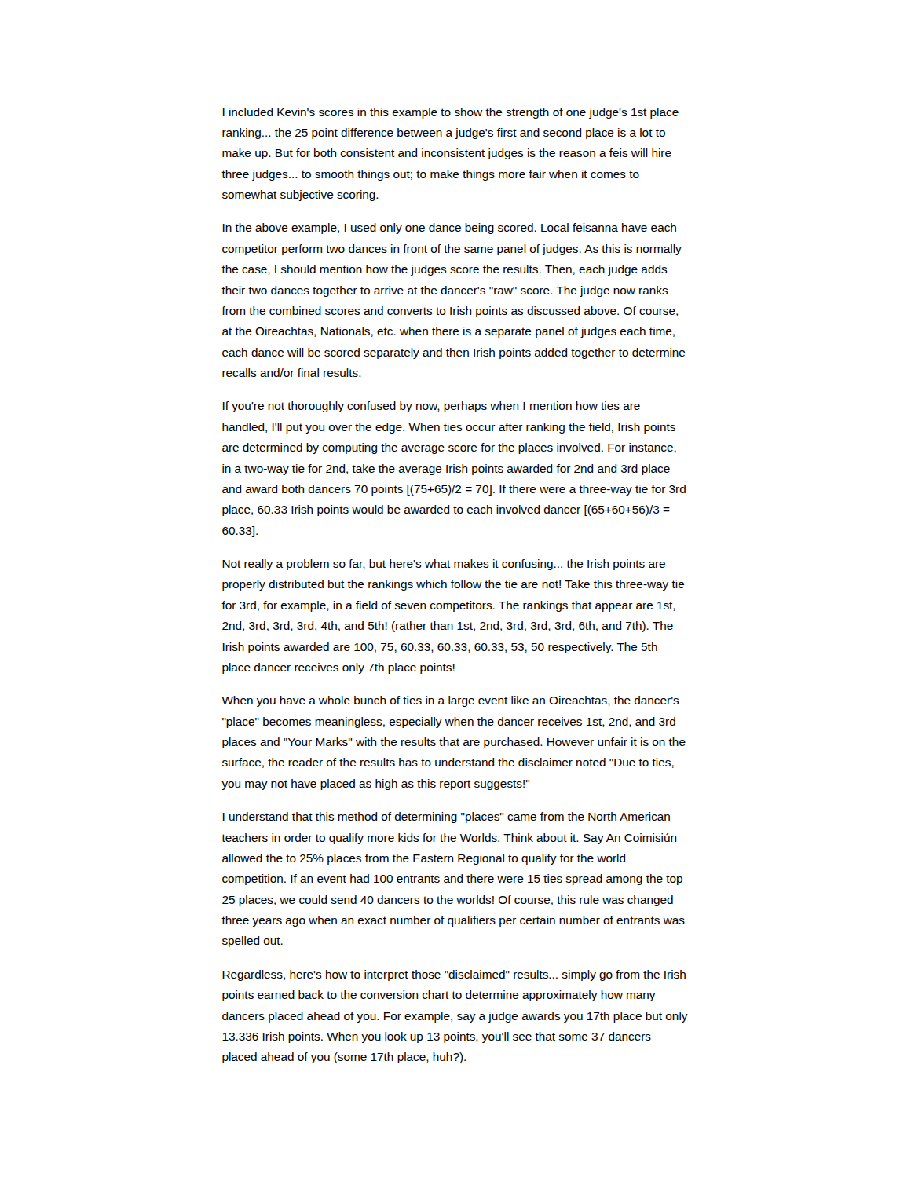I included Kevin's scores in this example to show the strength of one judge's 1st place ranking... the 25 point difference between a judge's first and second place is a lot to make up. But for both consistent and inconsistent judges is the reason a feis will hire three judges... to smooth things out; to make things more fair when it comes to somewhat subjective scoring.
In the above example, I used only one dance being scored. Local feisanna have each competitor perform two dances in front of the same panel of judges. As this is normally the case, I should mention how the judges score the results. Then, each judge adds their two dances together to arrive at the dancer's "raw" score. The judge now ranks from the combined scores and converts to Irish points as discussed above. Of course, at the Oireachtas, Nationals, etc. when there is a separate panel of judges each time, each dance will be scored separately and then Irish points added together to determine recalls and/or final results.
If you're not thoroughly confused by now, perhaps when I mention how ties are handled, I'll put you over the edge. When ties occur after ranking the field, Irish points are determined by computing the average score for the places involved. For instance, in a two-way tie for 2nd, take the average Irish points awarded for 2nd and 3rd place and award both dancers 70 points [(75+65)/2 = 70]. If there were a three-way tie for 3rd place, 60.33 Irish points would be awarded to each involved dancer [(65+60+56)/3 = 60.33].
Not really a problem so far, but here's what makes it confusing... the Irish points are properly distributed but the rankings which follow the tie are not! Take this three-way tie for 3rd, for example, in a field of seven competitors. The rankings that appear are 1st, 2nd, 3rd, 3rd, 3rd, 4th, and 5th! (rather than 1st, 2nd, 3rd, 3rd, 3rd, 6th, and 7th). The Irish points awarded are 100, 75, 60.33, 60.33, 60.33, 53, 50 respectively. The 5th place dancer receives only 7th place points!
When you have a whole bunch of ties in a large event like an Oireachtas, the dancer's "place" becomes meaningless, especially when the dancer receives 1st, 2nd, and 3rd places and "Your Marks" with the results that are purchased. However unfair it is on the surface, the reader of the results has to understand the disclaimer noted "Due to ties, you may not have placed as high as this report suggests!"
I understand that this method of determining "places" came from the North American teachers in order to qualify more kids for the Worlds. Think about it. Say An Coimisiún allowed the to 25% places from the Eastern Regional to qualify for the world competition. If an event had 100 entrants and there were 15 ties spread among the top 25 places, we could send 40 dancers to the worlds! Of course, this rule was changed three years ago when an exact number of qualifiers per certain number of entrants was spelled out.
Regardless, here's how to interpret those "disclaimed" results... simply go from the Irish points earned back to the conversion chart to determine approximately how many dancers placed ahead of you. For example, say a judge awards you 17th place but only 13.336 Irish points. When you look up 13 points, you'll see that some 37 dancers placed ahead of you (some 17th place, huh?).